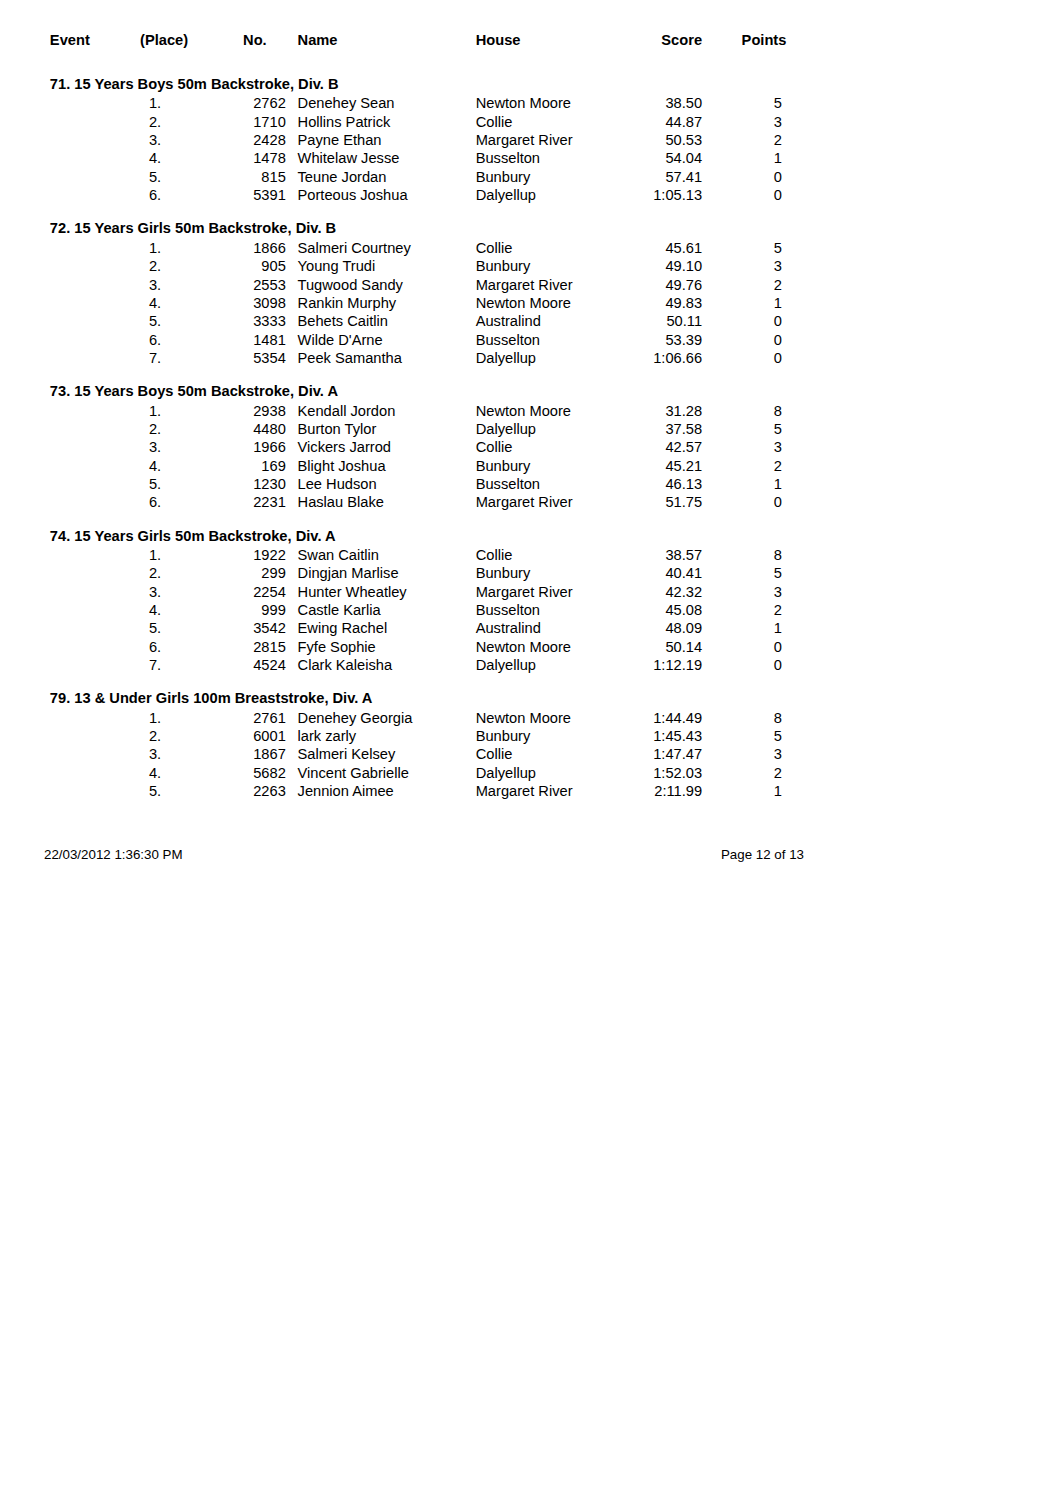| Event | (Place) | No. | Name | House | Score | Points |
| --- | --- | --- | --- | --- | --- | --- |
| 71. 15 Years Boys 50m Backstroke, Div. B |
| | 1. | 2762 | Denehey Sean | Newton Moore | 38.50 | 5 |
| | 2. | 1710 | Hollins Patrick | Collie | 44.87 | 3 |
| | 3. | 2428 | Payne Ethan | Margaret River | 50.53 | 2 |
| | 4. | 1478 | Whitelaw Jesse | Busselton | 54.04 | 1 |
| | 5. | 815 | Teune Jordan | Bunbury | 57.41 | 0 |
| | 6. | 5391 | Porteous Joshua | Dalyellup | 1:05.13 | 0 |
| 72. 15 Years Girls 50m Backstroke, Div. B |
| | 1. | 1866 | Salmeri Courtney | Collie | 45.61 | 5 |
| | 2. | 905 | Young Trudi | Bunbury | 49.10 | 3 |
| | 3. | 2553 | Tugwood Sandy | Margaret River | 49.76 | 2 |
| | 4. | 3098 | Rankin Murphy | Newton Moore | 49.83 | 1 |
| | 5. | 3333 | Behets Caitlin | Australind | 50.11 | 0 |
| | 6. | 1481 | Wilde D'Arne | Busselton | 53.39 | 0 |
| | 7. | 5354 | Peek Samantha | Dalyellup | 1:06.66 | 0 |
| 73. 15 Years Boys 50m Backstroke, Div. A |
| | 1. | 2938 | Kendall Jordon | Newton Moore | 31.28 | 8 |
| | 2. | 4480 | Burton Tylor | Dalyellup | 37.58 | 5 |
| | 3. | 1966 | Vickers Jarrod | Collie | 42.57 | 3 |
| | 4. | 169 | Blight Joshua | Bunbury | 45.21 | 2 |
| | 5. | 1230 | Lee Hudson | Busselton | 46.13 | 1 |
| | 6. | 2231 | Haslau Blake | Margaret River | 51.75 | 0 |
| 74. 15 Years Girls 50m Backstroke, Div. A |
| | 1. | 1922 | Swan Caitlin | Collie | 38.57 | 8 |
| | 2. | 299 | Dingjan Marlise | Bunbury | 40.41 | 5 |
| | 3. | 2254 | Hunter Wheatley | Margaret River | 42.32 | 3 |
| | 4. | 999 | Castle Karlia | Busselton | 45.08 | 2 |
| | 5. | 3542 | Ewing Rachel | Australind | 48.09 | 1 |
| | 6. | 2815 | Fyfe Sophie | Newton Moore | 50.14 | 0 |
| | 7. | 4524 | Clark Kaleisha | Dalyellup | 1:12.19 | 0 |
| 79. 13 & Under Girls 100m Breaststroke, Div. A |
| | 1. | 2761 | Denehey Georgia | Newton Moore | 1:44.49 | 8 |
| | 2. | 6001 | lark zarly | Bunbury | 1:45.43 | 5 |
| | 3. | 1867 | Salmeri Kelsey | Collie | 1:47.47 | 3 |
| | 4. | 5682 | Vincent Gabrielle | Dalyellup | 1:52.03 | 2 |
| | 5. | 2263 | Jennion Aimee | Margaret River | 2:11.99 | 1 |
22/03/2012 1:36:30 PM Page 12 of 13